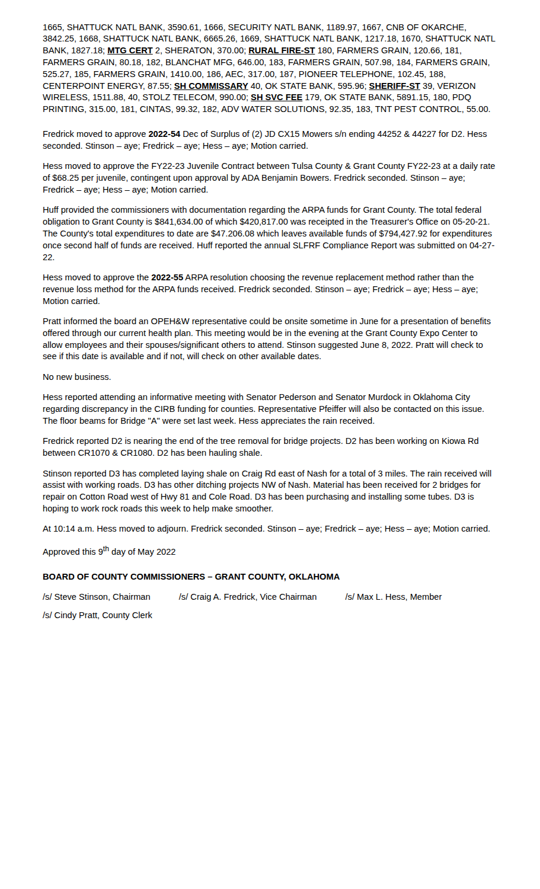1665, SHATTUCK NATL BANK, 3590.61, 1666, SECURITY NATL BANK, 1189.97, 1667, CNB OF OKARCHE, 3842.25, 1668, SHATTUCK NATL BANK, 6665.26, 1669, SHATTUCK NATL BANK, 1217.18, 1670, SHATTUCK NATL BANK, 1827.18; MTG CERT 2, SHERATON, 370.00; RURAL FIRE-ST 180, FARMERS GRAIN, 120.66, 181, FARMERS GRAIN, 80.18, 182, BLANCHAT MFG, 646.00, 183, FARMERS GRAIN, 507.98, 184, FARMERS GRAIN, 525.27, 185, FARMERS GRAIN, 1410.00, 186, AEC, 317.00, 187, PIONEER TELEPHONE, 102.45, 188, CENTERPOINT ENERGY, 87.55; SH COMMISSARY 40, OK STATE BANK, 595.96; SHERIFF-ST 39, VERIZON WIRELESS, 1511.88, 40, STOLZ TELECOM, 990.00; SH SVC FEE 179, OK STATE BANK, 5891.15, 180, PDQ PRINTING, 315.00, 181, CINTAS, 99.32, 182, ADV WATER SOLUTIONS, 92.35, 183, TNT PEST CONTROL, 55.00.
Fredrick moved to approve 2022-54 Dec of Surplus of (2) JD CX15 Mowers s/n ending 44252 & 44227 for D2. Hess seconded. Stinson – aye; Fredrick – aye; Hess – aye; Motion carried.
Hess moved to approve the FY22-23 Juvenile Contract between Tulsa County & Grant County FY22-23 at a daily rate of $68.25 per juvenile, contingent upon approval by ADA Benjamin Bowers. Fredrick seconded. Stinson – aye; Fredrick – aye; Hess – aye; Motion carried.
Huff provided the commissioners with documentation regarding the ARPA funds for Grant County. The total federal obligation to Grant County is $841,634.00 of which $420,817.00 was receipted in the Treasurer's Office on 05-20-21. The County's total expenditures to date are $47.206.08 which leaves available funds of $794,427.92 for expenditures once second half of funds are received. Huff reported the annual SLFRF Compliance Report was submitted on 04-27-22.
Hess moved to approve the 2022-55 ARPA resolution choosing the revenue replacement method rather than the revenue loss method for the ARPA funds received. Fredrick seconded. Stinson – aye; Fredrick – aye; Hess – aye; Motion carried.
Pratt informed the board an OPEH&W representative could be onsite sometime in June for a presentation of benefits offered through our current health plan. This meeting would be in the evening at the Grant County Expo Center to allow employees and their spouses/significant others to attend. Stinson suggested June 8, 2022. Pratt will check to see if this date is available and if not, will check on other available dates.
No new business.
Hess reported attending an informative meeting with Senator Pederson and Senator Murdock in Oklahoma City regarding discrepancy in the CIRB funding for counties. Representative Pfeiffer will also be contacted on this issue. The floor beams for Bridge "A" were set last week. Hess appreciates the rain received.
Fredrick reported D2 is nearing the end of the tree removal for bridge projects. D2 has been working on Kiowa Rd between CR1070 & CR1080. D2 has been hauling shale.
Stinson reported D3 has completed laying shale on Craig Rd east of Nash for a total of 3 miles. The rain received will assist with working roads. D3 has other ditching projects NW of Nash. Material has been received for 2 bridges for repair on Cotton Road west of Hwy 81 and Cole Road. D3 has been purchasing and installing some tubes. D3 is hoping to work rock roads this week to help make smoother.
At 10:14 a.m. Hess moved to adjourn. Fredrick seconded. Stinson – aye; Fredrick – aye; Hess – aye; Motion carried.
Approved this 9th day of May 2022
Board of County Commissioners – Grant County, Oklahoma
/s/ Steve Stinson, Chairman /s/ Craig A. Fredrick, Vice Chairman /s/ Max L. Hess, Member
/s/ Cindy Pratt, County Clerk